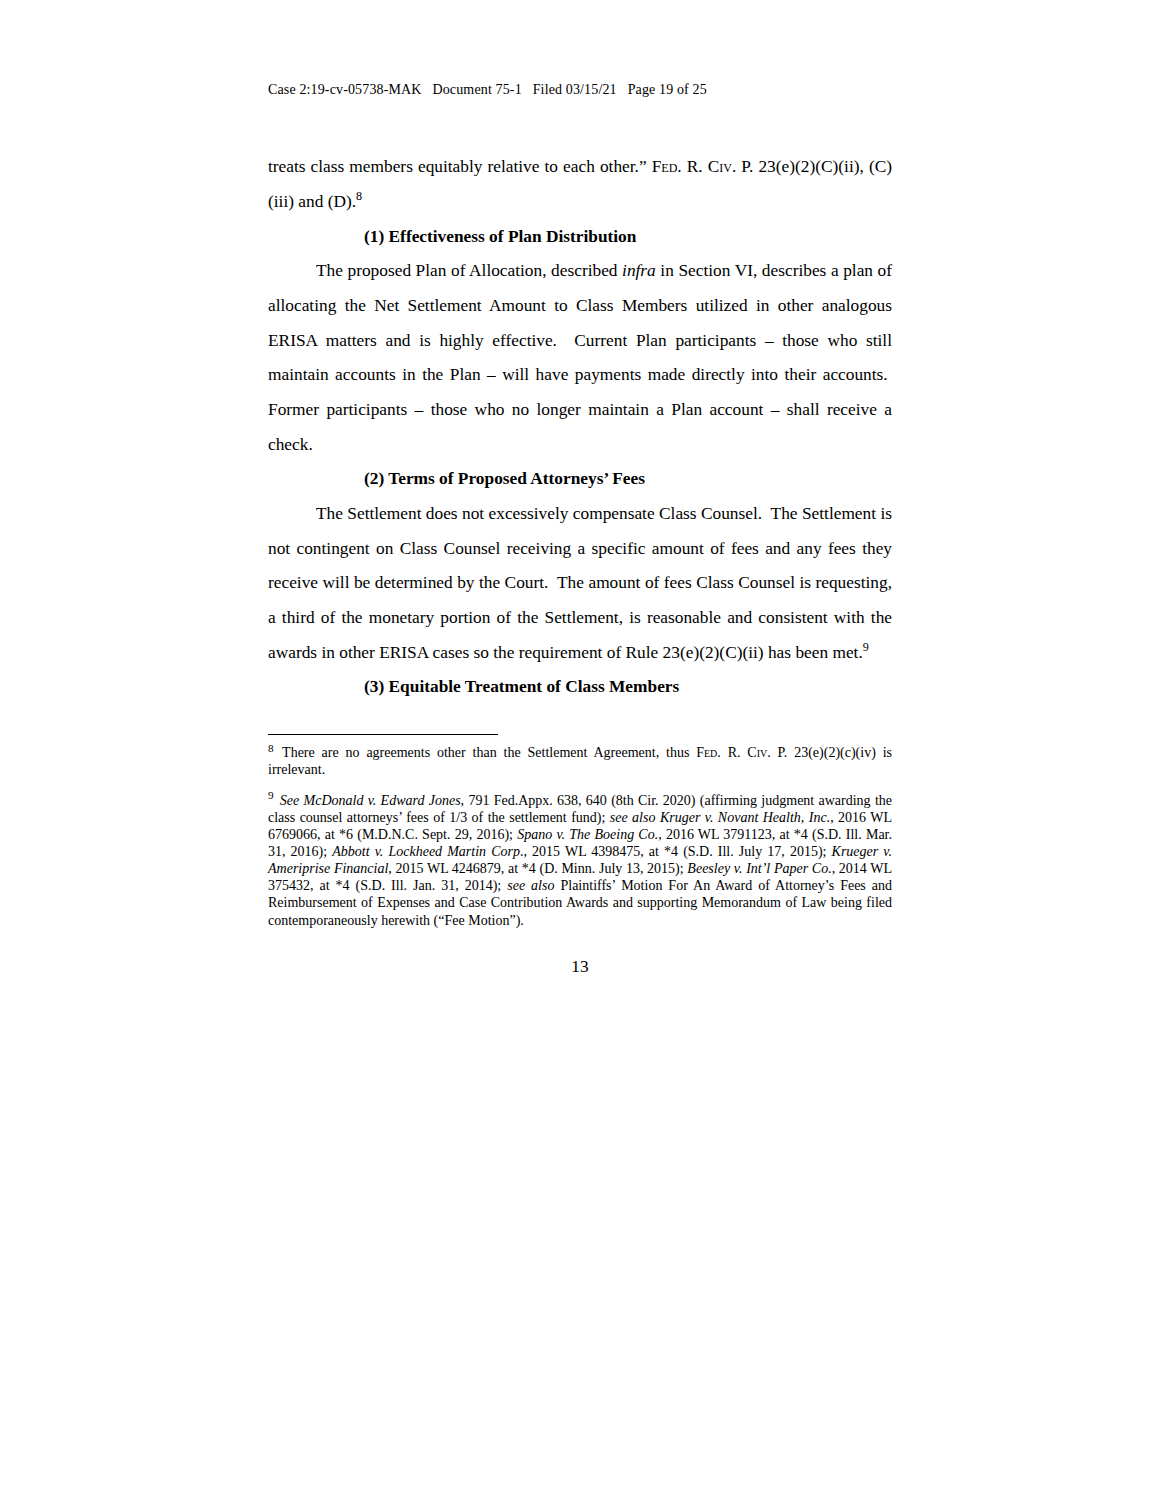Case 2:19-cv-05738-MAK Document 75-1 Filed 03/15/21 Page 19 of 25
treats class members equitably relative to each other.” Fed. R. Civ. P. 23(e)(2)(C)(ii), (C)(iii) and (D).8
(1) Effectiveness of Plan Distribution
The proposed Plan of Allocation, described infra in Section VI, describes a plan of allocating the Net Settlement Amount to Class Members utilized in other analogous ERISA matters and is highly effective. Current Plan participants – those who still maintain accounts in the Plan – will have payments made directly into their accounts. Former participants – those who no longer maintain a Plan account – shall receive a check.
(2) Terms of Proposed Attorneys’ Fees
The Settlement does not excessively compensate Class Counsel. The Settlement is not contingent on Class Counsel receiving a specific amount of fees and any fees they receive will be determined by the Court. The amount of fees Class Counsel is requesting, a third of the monetary portion of the Settlement, is reasonable and consistent with the awards in other ERISA cases so the requirement of Rule 23(e)(2)(C)(ii) has been met.9
(3) Equitable Treatment of Class Members
8 There are no agreements other than the Settlement Agreement, thus Fed. R. Civ. P. 23(e)(2)(c)(iv) is irrelevant.
9 See McDonald v. Edward Jones, 791 Fed.Appx. 638, 640 (8th Cir. 2020) (affirming judgment awarding the class counsel attorneys’ fees of 1/3 of the settlement fund); see also Kruger v. Novant Health, Inc., 2016 WL 6769066, at *6 (M.D.N.C. Sept. 29, 2016); Spano v. The Boeing Co., 2016 WL 3791123, at *4 (S.D. Ill. Mar. 31, 2016); Abbott v. Lockheed Martin Corp., 2015 WL 4398475, at *4 (S.D. Ill. July 17, 2015); Krueger v. Ameriprise Financial, 2015 WL 4246879, at *4 (D. Minn. July 13, 2015); Beesley v. Int’l Paper Co., 2014 WL 375432, at *4 (S.D. Ill. Jan. 31, 2014); see also Plaintiffs’ Motion For An Award of Attorney’s Fees and Reimbursement of Expenses and Case Contribution Awards and supporting Memorandum of Law being filed contemporaneously herewith (“Fee Motion”).
13